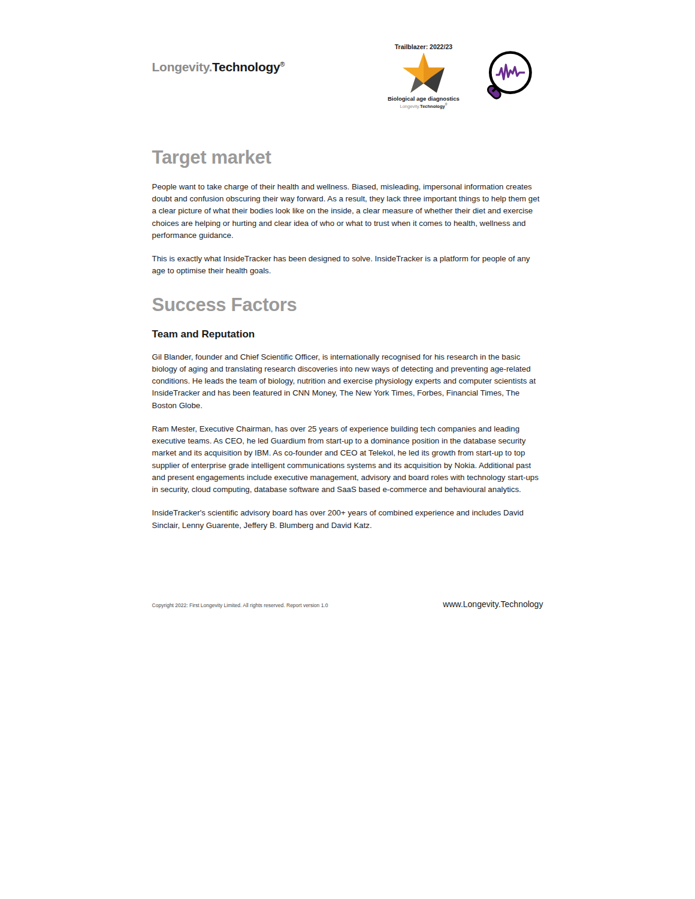Longevity. Technology®
Trailblazer: 2022/23
Biological age diagnostics
Longevity. Technology®
Target market
People want to take charge of their health and wellness. Biased, misleading, impersonal information creates doubt and confusion obscuring their way forward. As a result, they lack three important things to help them get a clear picture of what their bodies look like on the inside, a clear measure of whether their diet and exercise choices are helping or hurting and clear idea of who or what to trust when it comes to health, wellness and performance guidance.
This is exactly what InsideTracker has been designed to solve. InsideTracker is a platform for people of any age to optimise their health goals.
Success Factors
Team and Reputation
Gil Blander, founder and Chief Scientific Officer, is internationally recognised for his research in the basic biology of aging and translating research discoveries into new ways of detecting and preventing age-related conditions. He leads the team of biology, nutrition and exercise physiology experts and computer scientists at InsideTracker and has been featured in CNN Money, The New York Times, Forbes, Financial Times, The Boston Globe.
Ram Mester, Executive Chairman, has over 25 years of experience building tech companies and leading executive teams. As CEO, he led Guardium from start-up to a dominance position in the database security market and its acquisition by IBM. As co-founder and CEO at Telekol, he led its growth from start-up to top supplier of enterprise grade intelligent communications systems and its acquisition by Nokia. Additional past and present engagements include executive management, advisory and board roles with technology start-ups in security, cloud computing, database software and SaaS based e-commerce and behavioural analytics.
InsideTracker's scientific advisory board has over 200+ years of combined experience and includes David Sinclair, Lenny Guarente, Jeffery B. Blumberg and David Katz.
Copyright 2022: First Longevity Limited. All rights reserved. Report version 1.0
www.Longevity.Technology